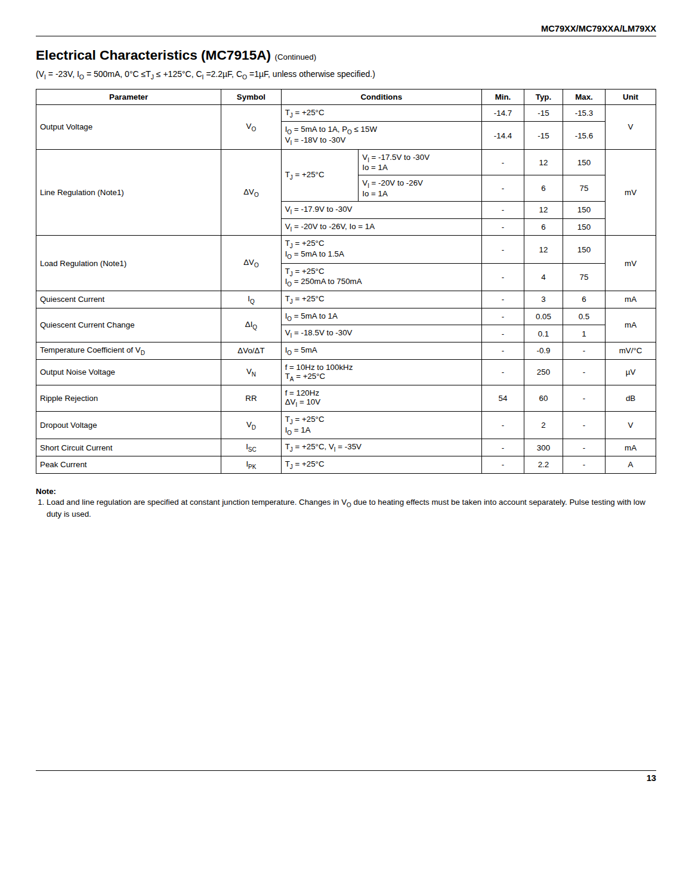MC79XX/MC79XXA/LM79XX
Electrical Characteristics (MC7915A) (Continued)
(VI = -23V, IO = 500mA, 0°C ≤TJ ≤ +125°C, CI =2.2µF, CO =1µF, unless otherwise specified.)
| Parameter | Symbol | Conditions | Min. | Typ. | Max. | Unit |
| --- | --- | --- | --- | --- | --- | --- |
| Output Voltage | V O | T J = +25°C | -14.7 | -15 | -15.3 | V |
| I O = 5mA to 1A, P O ≤ 15W V I = -18V to -30V | -14.4 | -15 | -15.6 |
| Line Regulation (Note1) | ΔV O | T J = +25°C | V I = -17.5V to -30V Io = 1A | - | 12 | 150 | mV |
| V I = -20V to -26V Io = 1A | - | 6 | 75 |
| V I = -17.9V to -30V | - | 12 | 150 |
| V I = -20V to -26V, Io = 1A | - | 6 | 150 |
| Load Regulation (Note1) | ΔV O | T J = +25°C I O = 5mA to 1.5A | - | 12 | 150 | mV |
| T J = +25°C I O = 250mA to 750mA | - | 4 | 75 |
| Quiescent Current | I Q | T J = +25°C | - | 3 | 6 | mA |
| Quiescent Current Change | ΔI Q | I O = 5mA to 1A | - | 0.05 | 0.5 | mA |
| V I = -18.5V to -30V | - | 0.1 | 1 |
| Temperature Coefficient of V D | ΔVo/ΔT | I O = 5mA | - | -0.9 | - | mV/°C |
| Output Noise Voltage | V N | f = 10Hz to 100kHz T A = +25°C | - | 250 | - | µV |
| Ripple Rejection | RR | f = 120Hz ΔV I = 10V | 54 | 60 | - | dB |
| Dropout Voltage | V D | T J = +25°C I O = 1A | - | 2 | - | V |
| Short Circuit Current | I SC | T J = +25°C, V I = -35V | - | 300 | - | mA |
| Peak Current | I PK | T J = +25°C | - | 2.2 | - | A |
Note:
Load and line regulation are specified at constant junction temperature. Changes in VO due to heating effects must be taken into account separately. Pulse testing with low duty is used.
13